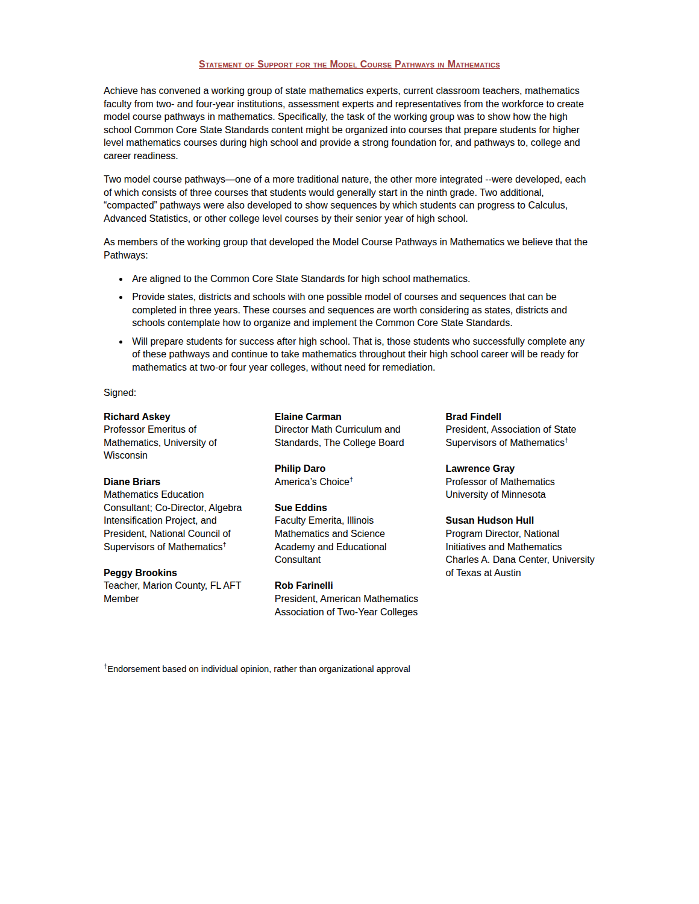Statement of Support for the Model Course Pathways in Mathematics
Achieve has convened a working group of state mathematics experts, current classroom teachers, mathematics faculty from two- and four-year institutions, assessment experts and representatives from the workforce to create model course pathways in mathematics. Specifically, the task of the working group was to show how the high school Common Core State Standards content might be organized into courses that prepare students for higher level mathematics courses during high school and provide a strong foundation for, and pathways to, college and career readiness.
Two model course pathways—one of a more traditional nature, the other more integrated --were developed, each of which consists of three courses that students would generally start in the ninth grade. Two additional, “compacted” pathways were also developed to show sequences by which students can progress to Calculus, Advanced Statistics, or other college level courses by their senior year of high school.
As members of the working group that developed the Model Course Pathways in Mathematics we believe that the Pathways:
Are aligned to the Common Core State Standards for high school mathematics.
Provide states, districts and schools with one possible model of courses and sequences that can be completed in three years. These courses and sequences are worth considering as states, districts and schools contemplate how to organize and implement the Common Core State Standards.
Will prepare students for success after high school. That is, those students who successfully complete any of these pathways and continue to take mathematics throughout their high school career will be ready for mathematics at two-or four year colleges, without need for remediation.
Signed:
Richard Askey Professor Emeritus of Mathematics, University of Wisconsin
Diane Briars Mathematics Education Consultant; Co-Director, Algebra Intensification Project, and President, National Council of Supervisors of Mathematics†
Peggy Brookins Teacher, Marion County, FL AFT Member
Elaine Carman Director Math Curriculum and Standards, The College Board
Philip Daro America’s Choice†
Sue Eddins Faculty Emerita, Illinois Mathematics and Science Academy and Educational Consultant
Rob Farinelli President, American Mathematics Association of Two-Year Colleges
Brad Findell President, Association of State Supervisors of Mathematics†
Lawrence Gray Professor of Mathematics University of Minnesota
Susan Hudson Hull Program Director, National Initiatives and Mathematics Charles A. Dana Center, University of Texas at Austin
†Endorsement based on individual opinion, rather than organizational approval